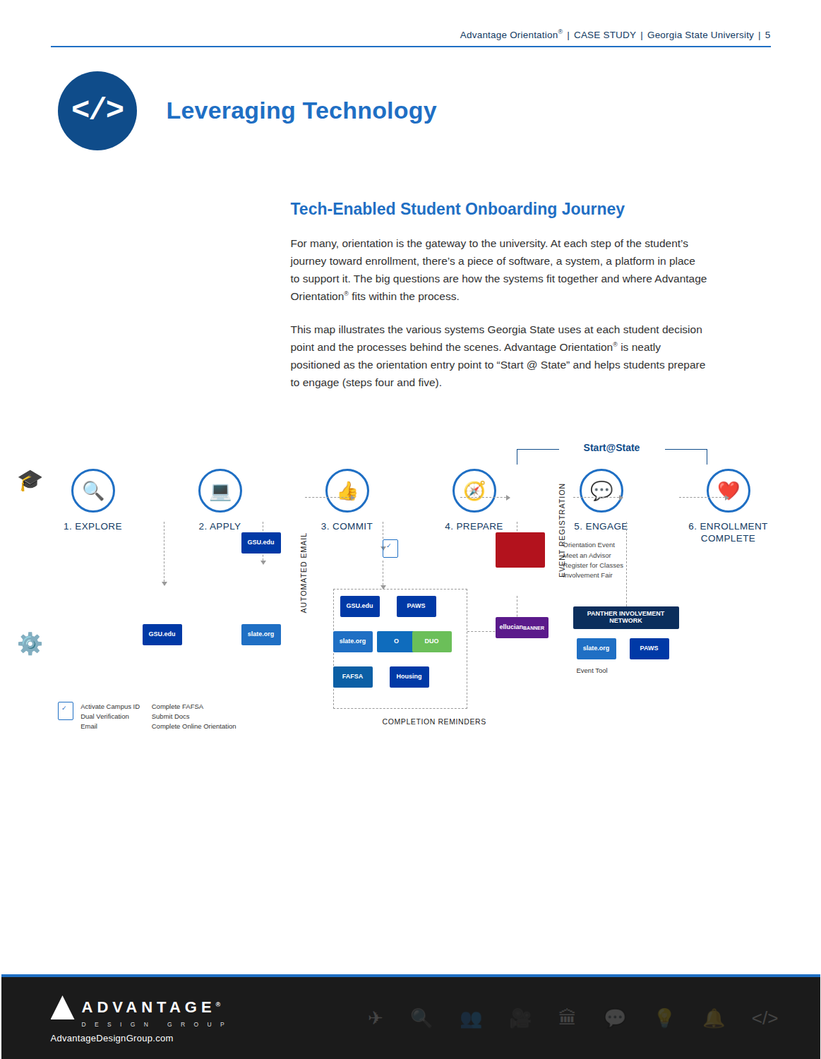Advantage Orientation®|CASE STUDY|Georgia State University|5
</>
Leveraging Technology
Tech-Enabled Student Onboarding Journey
For many, orientation is the gateway to the university. At each step of the student’s journey toward enrollment, there’s a piece of software, a system, a platform in place to support it. The big questions are how the systems fit together and where Advantage Orientation® fits within the process.
This map illustrates the various systems Georgia State uses at each student decision point and the processes behind the scenes. Advantage Orientation® is neatly positioned as the orientation entry point to “Start @ State” and helps students prepare to engage (steps four and five).
Start@State
🎓
⚙️
🔍
1. EXPLORE
💻
2. APPLY
👍
3. COMMIT
🧭
4. PREPARE
💬
5. ENGAGE
Orientation Event
Meet an Advisor
Register for Classes
Involvement Fair
❤️
6. ENROLLMENT
COMPLETE
AUTOMATED EMAIL
EVENT REGISTRATION
COMPLETION REMINDERS
GSU.edu
slate.org
GSU.edu
GSU.edu
PAWS
slate.org
O
DUO
FAFSA
Housing
ellucian
BANNER
PANTHER INVOLVEMENT NETWORK
slate.org
PAWS
Event Tool
Activate Campus ID Dual Verification Email Complete FAFSA Submit Docs Complete Online Orientation
ADVANTAGE®
D E S I G N G R O U P
AdvantageDesignGroup.com
✈🔍👥🎥🏛💬💡🔔</>